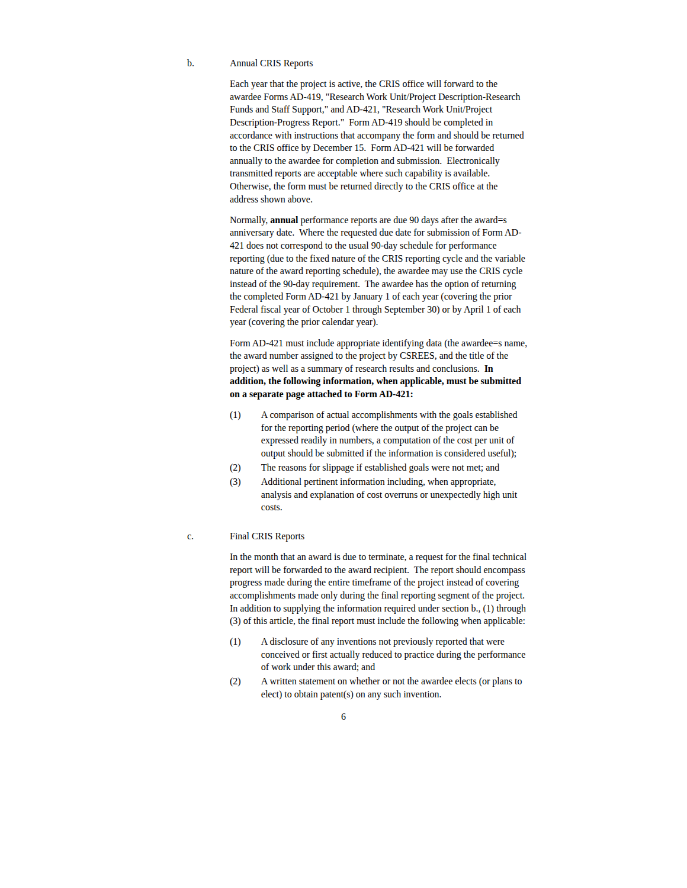b.
Annual CRIS Reports
Each year that the project is active, the CRIS office will forward to the awardee Forms AD-419, "Research Work Unit/Project Description-Research Funds and Staff Support," and AD-421, "Research Work Unit/Project Description-Progress Report." Form AD-419 should be completed in accordance with instructions that accompany the form and should be returned to the CRIS office by December 15. Form AD-421 will be forwarded annually to the awardee for completion and submission. Electronically transmitted reports are acceptable where such capability is available. Otherwise, the form must be returned directly to the CRIS office at the address shown above.
Normally, annual performance reports are due 90 days after the award=s anniversary date. Where the requested due date for submission of Form AD-421 does not correspond to the usual 90-day schedule for performance reporting (due to the fixed nature of the CRIS reporting cycle and the variable nature of the award reporting schedule), the awardee may use the CRIS cycle instead of the 90-day requirement. The awardee has the option of returning the completed Form AD-421 by January 1 of each year (covering the prior Federal fiscal year of October 1 through September 30) or by April 1 of each year (covering the prior calendar year).
Form AD-421 must include appropriate identifying data (the awardee=s name, the award number assigned to the project by CSREES, and the title of the project) as well as a summary of research results and conclusions. In addition, the following information, when applicable, must be submitted on a separate page attached to Form AD-421:
(1)
A comparison of actual accomplishments with the goals established for the reporting period (where the output of the project can be expressed readily in numbers, a computation of the cost per unit of output should be submitted if the information is considered useful);
(2)
The reasons for slippage if established goals were not met; and
(3)
Additional pertinent information including, when appropriate, analysis and explanation of cost overruns or unexpectedly high unit costs.
c.
Final CRIS Reports
In the month that an award is due to terminate, a request for the final technical report will be forwarded to the award recipient. The report should encompass progress made during the entire timeframe of the project instead of covering accomplishments made only during the final reporting segment of the project. In addition to supplying the information required under section b., (1) through (3) of this article, the final report must include the following when applicable:
(1)
A disclosure of any inventions not previously reported that were conceived or first actually reduced to practice during the performance of work under this award; and
(2)
A written statement on whether or not the awardee elects (or plans to elect) to obtain patent(s) on any such invention.
6